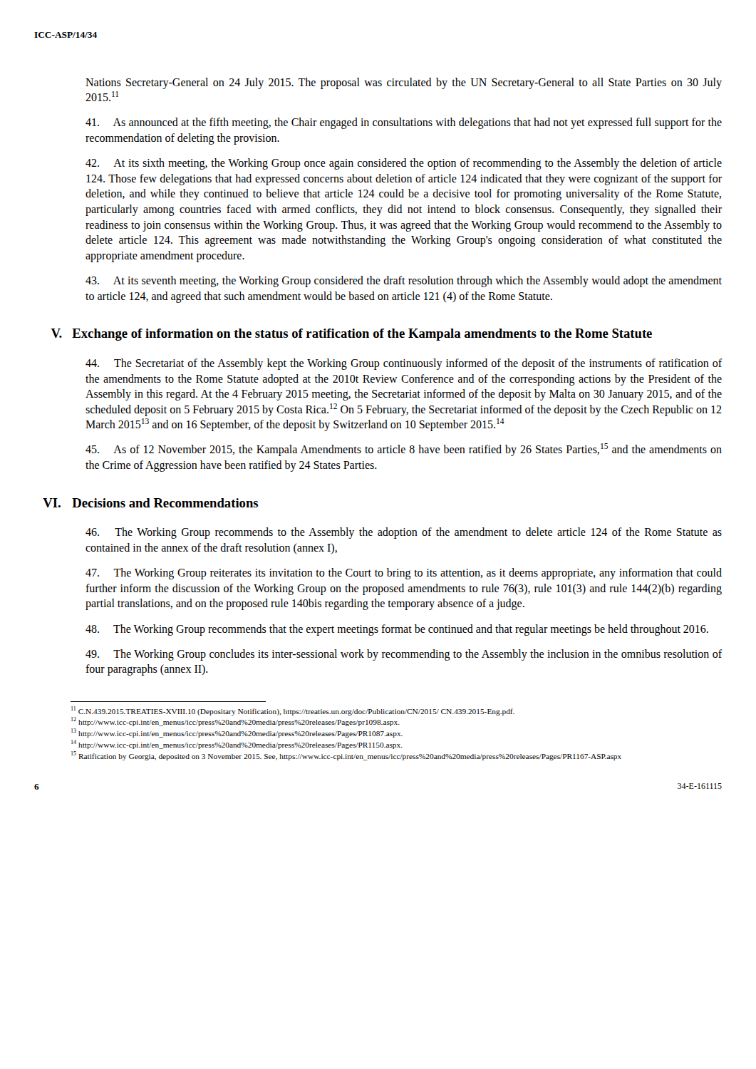ICC-ASP/14/34
Nations Secretary-General on 24 July 2015. The proposal was circulated by the UN Secretary-General to all State Parties on 30 July 2015.11
41. As announced at the fifth meeting, the Chair engaged in consultations with delegations that had not yet expressed full support for the recommendation of deleting the provision.
42. At its sixth meeting, the Working Group once again considered the option of recommending to the Assembly the deletion of article 124. Those few delegations that had expressed concerns about deletion of article 124 indicated that they were cognizant of the support for deletion, and while they continued to believe that article 124 could be a decisive tool for promoting universality of the Rome Statute, particularly among countries faced with armed conflicts, they did not intend to block consensus. Consequently, they signalled their readiness to join consensus within the Working Group. Thus, it was agreed that the Working Group would recommend to the Assembly to delete article 124. This agreement was made notwithstanding the Working Group's ongoing consideration of what constituted the appropriate amendment procedure.
43. At its seventh meeting, the Working Group considered the draft resolution through which the Assembly would adopt the amendment to article 124, and agreed that such amendment would be based on article 121 (4) of the Rome Statute.
V. Exchange of information on the status of ratification of the Kampala amendments to the Rome Statute
44. The Secretariat of the Assembly kept the Working Group continuously informed of the deposit of the instruments of ratification of the amendments to the Rome Statute adopted at the 2010t Review Conference and of the corresponding actions by the President of the Assembly in this regard. At the 4 February 2015 meeting, the Secretariat informed of the deposit by Malta on 30 January 2015, and of the scheduled deposit on 5 February 2015 by Costa Rica.12 On 5 February, the Secretariat informed of the deposit by the Czech Republic on 12 March 201513 and on 16 September, of the deposit by Switzerland on 10 September 2015.14
45. As of 12 November 2015, the Kampala Amendments to article 8 have been ratified by 26 States Parties,15 and the amendments on the Crime of Aggression have been ratified by 24 States Parties.
VI. Decisions and Recommendations
46. The Working Group recommends to the Assembly the adoption of the amendment to delete article 124 of the Rome Statute as contained in the annex of the draft resolution (annex I),
47. The Working Group reiterates its invitation to the Court to bring to its attention, as it deems appropriate, any information that could further inform the discussion of the Working Group on the proposed amendments to rule 76(3), rule 101(3) and rule 144(2)(b) regarding partial translations, and on the proposed rule 140bis regarding the temporary absence of a judge.
48. The Working Group recommends that the expert meetings format be continued and that regular meetings be held throughout 2016.
49. The Working Group concludes its inter-sessional work by recommending to the Assembly the inclusion in the omnibus resolution of four paragraphs (annex II).
11 C.N.439.2015.TREATIES-XVIII.10 (Depositary Notification), https://treaties.un.org/doc/Publication/CN/2015/ CN.439.2015-Eng.pdf.
12 http://www.icc-cpi.int/en_menus/icc/press%20and%20media/press%20releases/Pages/pr1098.aspx.
13 http://www.icc-cpi.int/en_menus/icc/press%20and%20media/press%20releases/Pages/PR1087.aspx.
14 http://www.icc-cpi.int/en_menus/icc/press%20and%20media/press%20releases/Pages/PR1150.aspx.
15 Ratification by Georgia, deposited on 3 November 2015. See, https://www.icc-cpi.int/en_menus/icc/press%20and%20media/press%20releases/Pages/PR1167-ASP.aspx
6 34-E-161115